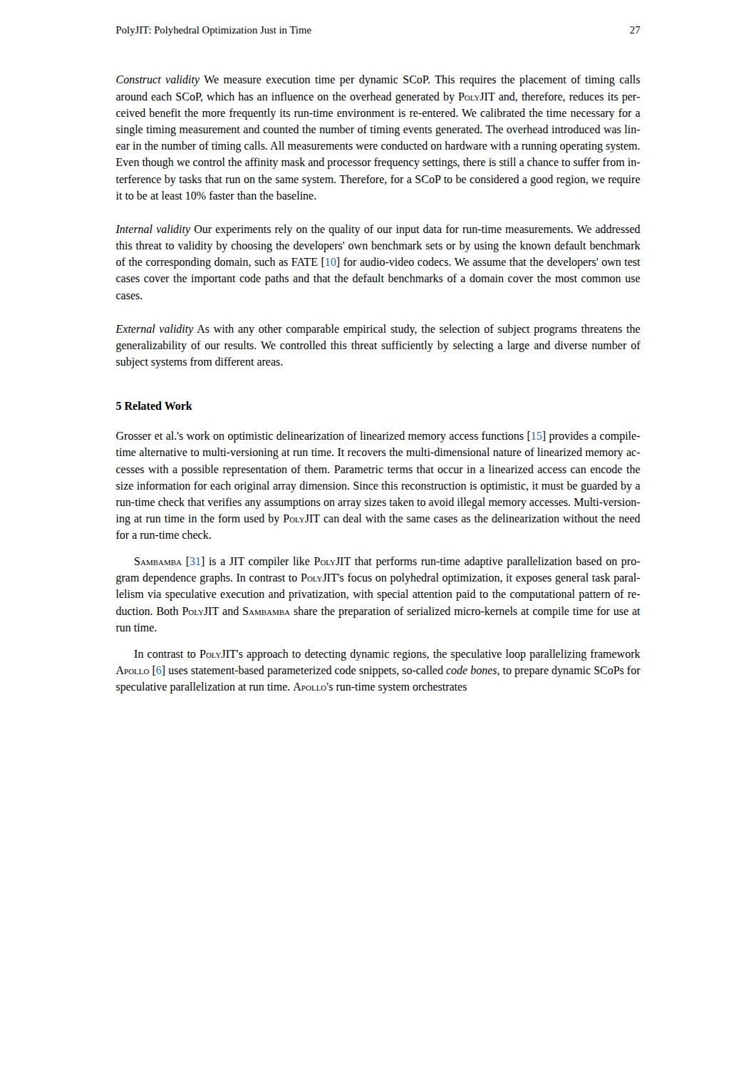PolyJIT: Polyhedral Optimization Just in Time 27
Construct validity We measure execution time per dynamic SCoP. This requires the placement of timing calls around each SCoP, which has an influence on the overhead generated by PolyJIT and, therefore, reduces its perceived benefit the more frequently its run-time environment is re-entered. We calibrated the time necessary for a single timing measurement and counted the number of timing events generated. The overhead introduced was linear in the number of timing calls. All measurements were conducted on hardware with a running operating system. Even though we control the affinity mask and processor frequency settings, there is still a chance to suffer from interference by tasks that run on the same system. Therefore, for a SCoP to be considered a good region, we require it to be at least 10% faster than the baseline.
Internal validity Our experiments rely on the quality of our input data for run-time measurements. We addressed this threat to validity by choosing the developers' own benchmark sets or by using the known default benchmark of the corresponding domain, such as FATE [10] for audio-video codecs. We assume that the developers' own test cases cover the important code paths and that the default benchmarks of a domain cover the most common use cases.
External validity As with any other comparable empirical study, the selection of subject programs threatens the generalizability of our results. We controlled this threat sufficiently by selecting a large and diverse number of subject systems from different areas.
5 Related Work
Grosser et al.'s work on optimistic delinearization of linearized memory access functions [15] provides a compile-time alternative to multi-versioning at run time. It recovers the multi-dimensional nature of linearized memory accesses with a possible representation of them. Parametric terms that occur in a linearized access can encode the size information for each original array dimension. Since this reconstruction is optimistic, it must be guarded by a run-time check that verifies any assumptions on array sizes taken to avoid illegal memory accesses. Multi-versioning at run time in the form used by PolyJIT can deal with the same cases as the delinearization without the need for a run-time check.
Sambamba [31] is a JIT compiler like PolyJIT that performs run-time adaptive parallelization based on program dependence graphs. In contrast to PolyJIT's focus on polyhedral optimization, it exposes general task parallelism via speculative execution and privatization, with special attention paid to the computational pattern of reduction. Both PolyJIT and Sambamba share the preparation of serialized micro-kernels at compile time for use at run time.
In contrast to PolyJIT's approach to detecting dynamic regions, the speculative loop parallelizing framework Apollo [6] uses statement-based parameterized code snippets, so-called code bones, to prepare dynamic SCoPs for speculative parallelization at run time. Apollo's run-time system orchestrates